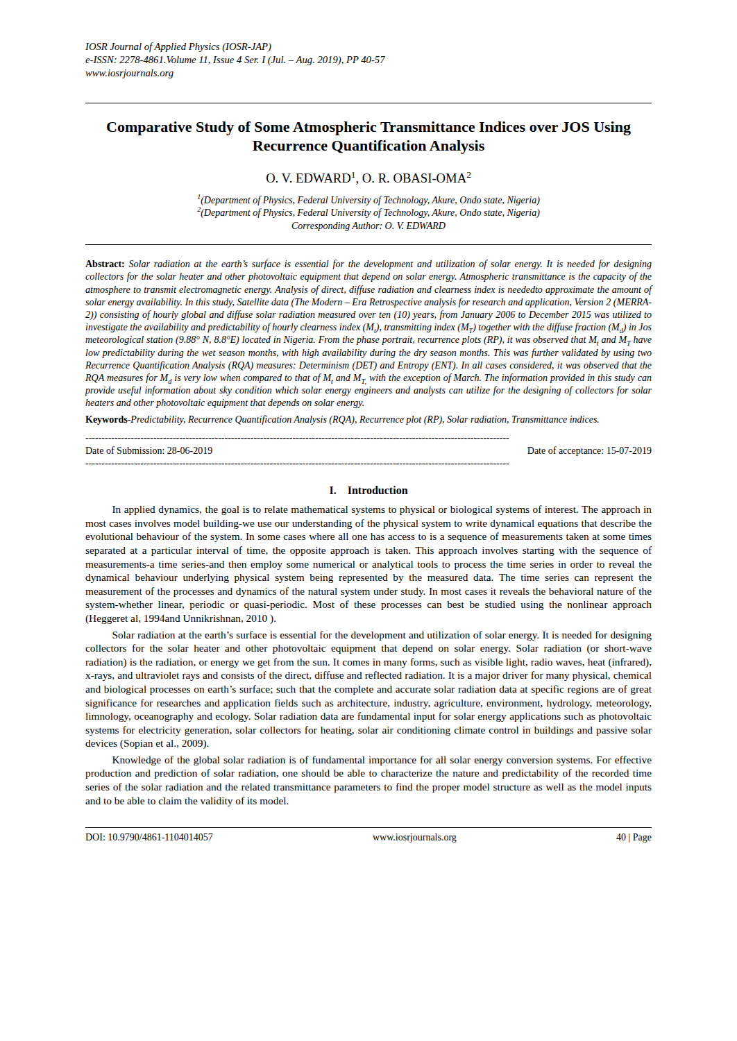IOSR Journal of Applied Physics (IOSR-JAP)
e-ISSN: 2278-4861.Volume 11, Issue 4 Ser. I (Jul. – Aug. 2019), PP 40-57
www.iosrjournals.org
Comparative Study of Some Atmospheric Transmittance Indices over JOS Using Recurrence Quantification Analysis
O. V. EDWARD1, O. R. OBASI-OMA2
1(Department of Physics, Federal University of Technology, Akure, Ondo state, Nigeria)
2(Department of Physics, Federal University of Technology, Akure, Ondo state, Nigeria)
Corresponding Author: O. V. EDWARD
Abstract: Solar radiation at the earth’s surface is essential for the development and utilization of solar energy. It is needed for designing collectors for the solar heater and other photovoltaic equipment that depend on solar energy. Atmospheric transmittance is the capacity of the atmosphere to transmit electromagnetic energy. Analysis of direct, diffuse radiation and clearness index is neededto approximate the amount of solar energy availability. In this study, Satellite data (The Modern – Era Retrospective analysis for research and application, Version 2 (MERRA-2)) consisting of hourly global and diffuse solar radiation measured over ten (10) years, from January 2006 to December 2015 was utilized to investigate the availability and predictability of hourly clearness index (Mt), transmitting index (MT) together with the diffuse fraction (Md) in Jos meteorological station (9.88° N, 8.8°E) located in Nigeria. From the phase portrait, recurrence plots (RP), it was observed that Mt and MT have low predictability during the wet season months, with high availability during the dry season months. This was further validated by using two Recurrence Quantification Analysis (RQA) measures: Determinism (DET) and Entropy (ENT). In all cases considered, it was observed that the RQA measures for Md is very low when compared to that of Mt and MT, with the exception of March. The information provided in this study can provide useful information about sky condition which solar energy engineers and analysts can utilize for the designing of collectors for solar heaters and other photovoltaic equipment that depends on solar energy.
Keywords-Predictability, Recurrence Quantification Analysis (RQA), Recurrence plot (RP), Solar radiation, Transmittance indices.
-----------------------------------------------------------------------------------------------------------------------------------
Date of Submission: 28-06-2019 Date of acceptance: 15-07-2019
-----------------------------------------------------------------------------------------------------------------------------------
I. Introduction
In applied dynamics, the goal is to relate mathematical systems to physical or biological systems of interest. The approach in most cases involves model building-we use our understanding of the physical system to write dynamical equations that describe the evolutional behaviour of the system. In some cases where all one has access to is a sequence of measurements taken at some times separated at a particular interval of time, the opposite approach is taken. This approach involves starting with the sequence of measurements-a time series-and then employ some numerical or analytical tools to process the time series in order to reveal the dynamical behaviour underlying physical system being represented by the measured data. The time series can represent the measurement of the processes and dynamics of the natural system under study. In most cases it reveals the behavioral nature of the system-whether linear, periodic or quasi-periodic. Most of these processes can best be studied using the nonlinear approach (Heggeret al, 1994and Unnikrishnan, 2010 ).
Solar radiation at the earth’s surface is essential for the development and utilization of solar energy. It is needed for designing collectors for the solar heater and other photovoltaic equipment that depend on solar energy. Solar radiation (or short-wave radiation) is the radiation, or energy we get from the sun. It comes in many forms, such as visible light, radio waves, heat (infrared), x-rays, and ultraviolet rays and consists of the direct, diffuse and reflected radiation. It is a major driver for many physical, chemical and biological processes on earth’s surface; such that the complete and accurate solar radiation data at specific regions are of great significance for researches and application fields such as architecture, industry, agriculture, environment, hydrology, meteorology, limnology, oceanography and ecology. Solar radiation data are fundamental input for solar energy applications such as photovoltaic systems for electricity generation, solar collectors for heating, solar air conditioning climate control in buildings and passive solar devices (Sopian et al., 2009).
Knowledge of the global solar radiation is of fundamental importance for all solar energy conversion systems. For effective production and prediction of solar radiation, one should be able to characterize the nature and predictability of the recorded time series of the solar radiation and the related transmittance parameters to find the proper model structure as well as the model inputs and to be able to claim the validity of its model.
DOI: 10.9790/4861-1104014057 www.iosrjournals.org 40 | Page